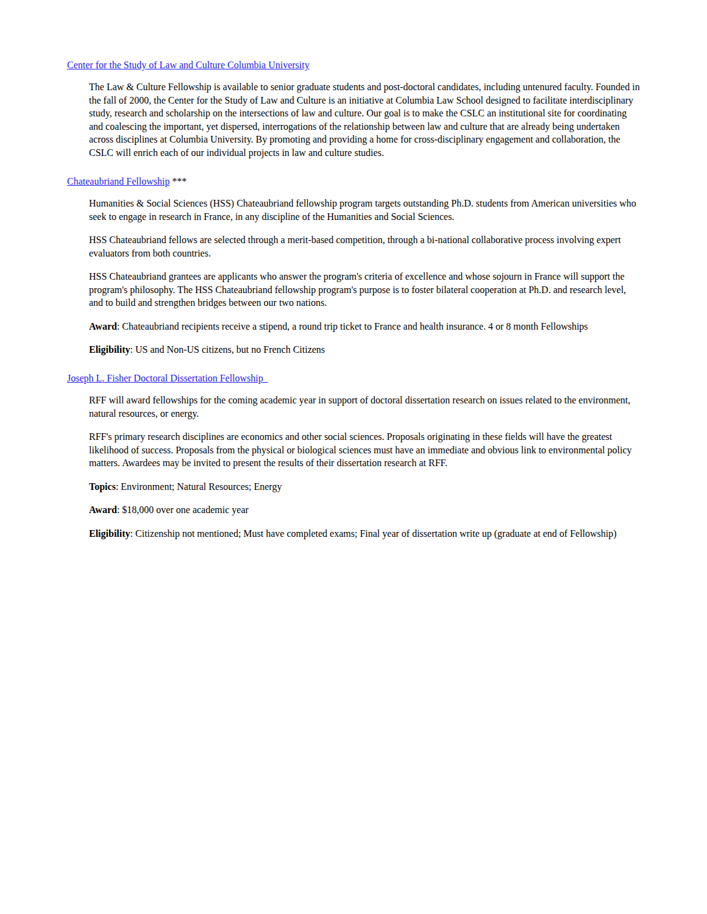Center for the Study of Law and Culture Columbia University
The Law & Culture Fellowship is available to senior graduate students and post-doctoral candidates, including untenured faculty. Founded in the fall of 2000, the Center for the Study of Law and Culture is an initiative at Columbia Law School designed to facilitate interdisciplinary study, research and scholarship on the intersections of law and culture. Our goal is to make the CSLC an institutional site for coordinating and coalescing the important, yet dispersed, interrogations of the relationship between law and culture that are already being undertaken across disciplines at Columbia University. By promoting and providing a home for cross-disciplinary engagement and collaboration, the CSLC will enrich each of our individual projects in law and culture studies.
Chateaubriand Fellowship ***
Humanities & Social Sciences (HSS) Chateaubriand fellowship program targets outstanding Ph.D. students from American universities who seek to engage in research in France, in any discipline of the Humanities and Social Sciences.
HSS Chateaubriand fellows are selected through a merit-based competition, through a bi-national collaborative process involving expert evaluators from both countries.
HSS Chateaubriand grantees are applicants who answer the program's criteria of excellence and whose sojourn in France will support the program's philosophy. The HSS Chateaubriand fellowship program's purpose is to foster bilateral cooperation at Ph.D. and research level, and to build and strengthen bridges between our two nations.
Award: Chateaubriand recipients receive a stipend, a round trip ticket to France and health insurance. 4 or 8 month Fellowships
Eligibility: US and Non-US citizens, but no French Citizens
Joseph L. Fisher Doctoral Dissertation Fellowship
RFF will award fellowships for the coming academic year in support of doctoral dissertation research on issues related to the environment, natural resources, or energy.
RFF's primary research disciplines are economics and other social sciences. Proposals originating in these fields will have the greatest likelihood of success. Proposals from the physical or biological sciences must have an immediate and obvious link to environmental policy matters. Awardees may be invited to present the results of their dissertation research at RFF.
Topics: Environment; Natural Resources; Energy
Award: $18,000 over one academic year
Eligibility: Citizenship not mentioned; Must have completed exams; Final year of dissertation write up (graduate at end of Fellowship)